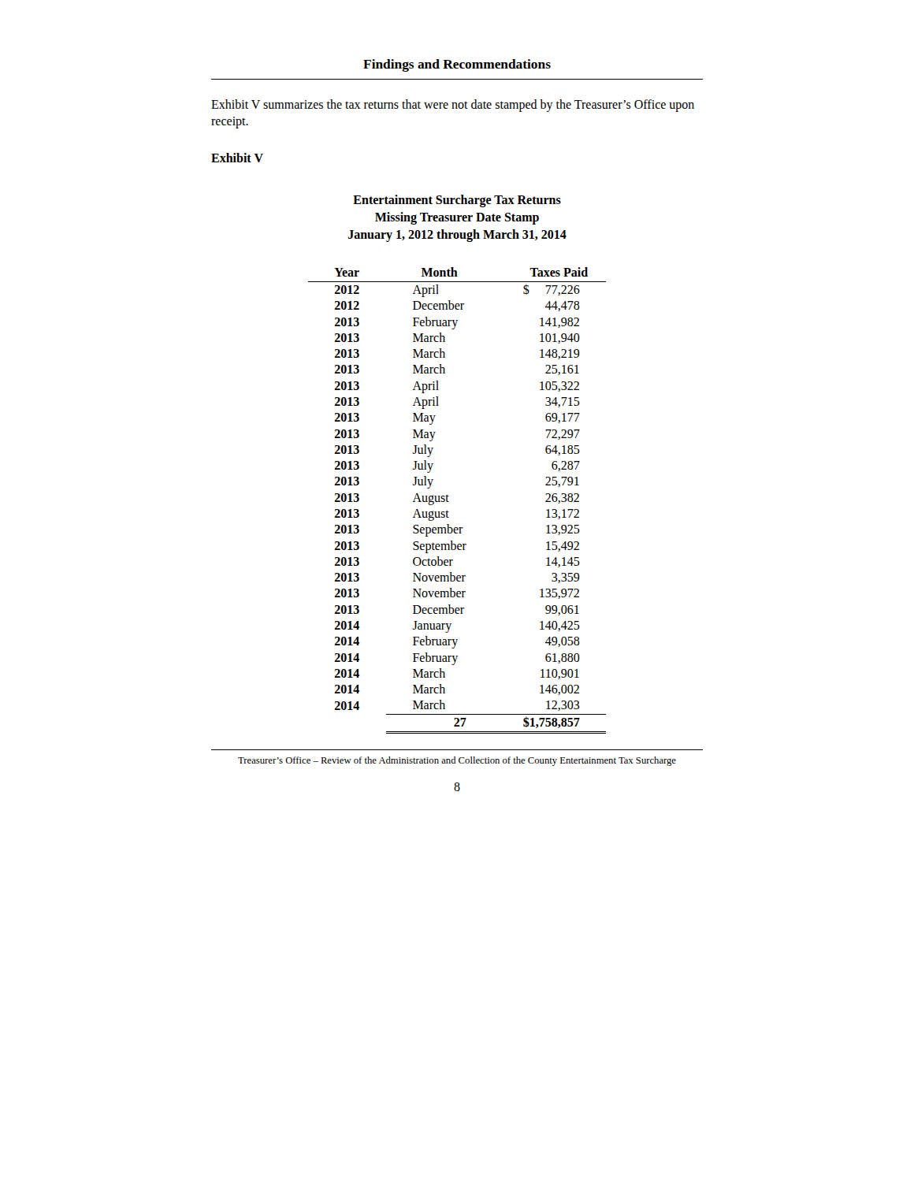Findings and Recommendations
Exhibit V summarizes the tax returns that were not date stamped by the Treasurer’s Office upon receipt.
Exhibit V
Entertainment Surcharge Tax Returns
Missing Treasurer Date Stamp
January 1, 2012 through March 31, 2014
| Year | Month | Taxes Paid |
| --- | --- | --- |
| 2012 | April | $ 77,226 |
| 2012 | December | 44,478 |
| 2013 | February | 141,982 |
| 2013 | March | 101,940 |
| 2013 | March | 148,219 |
| 2013 | March | 25,161 |
| 2013 | April | 105,322 |
| 2013 | April | 34,715 |
| 2013 | May | 69,177 |
| 2013 | May | 72,297 |
| 2013 | July | 64,185 |
| 2013 | July | 6,287 |
| 2013 | July | 25,791 |
| 2013 | August | 26,382 |
| 2013 | August | 13,172 |
| 2013 | Sepember | 13,925 |
| 2013 | September | 15,492 |
| 2013 | October | 14,145 |
| 2013 | November | 3,359 |
| 2013 | November | 135,972 |
| 2013 | December | 99,061 |
| 2014 | January | 140,425 |
| 2014 | February | 49,058 |
| 2014 | February | 61,880 |
| 2014 | March | 110,901 |
| 2014 | March | 146,002 |
| 2014 | March | 12,303 |
| | 27 | $ 1,758,857 |
Treasurer’s Office – Review of the Administration and Collection of the County Entertainment Tax Surcharge
8